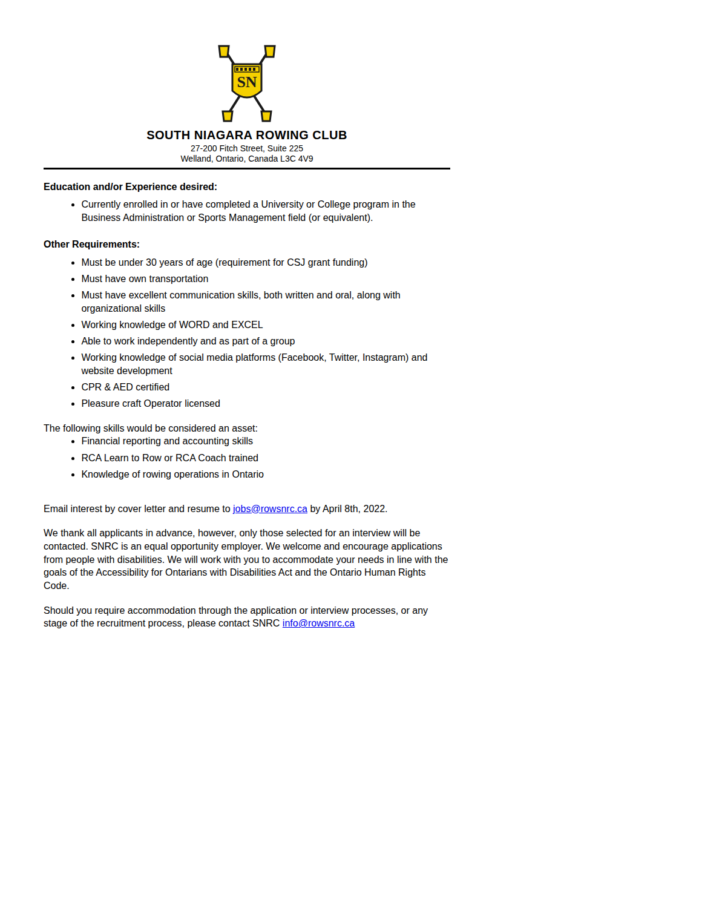SN
SOUTH NIAGARA ROWING CLUB
27-200 Fitch Street, Suite 225
Welland, Ontario, Canada L3C 4V9
Education and/or Experience desired:
Currently enrolled in or have completed a University or College program in the Business Administration or Sports Management field (or equivalent).
Other Requirements:
Must be under 30 years of age (requirement for CSJ grant funding)
Must have own transportation
Must have excellent communication skills, both written and oral, along with organizational skills
Working knowledge of WORD and EXCEL
Able to work independently and as part of a group
Working knowledge of social media platforms (Facebook, Twitter, Instagram) and website development
CPR & AED certified
Pleasure craft Operator licensed
The following skills would be considered an asset:
Financial reporting and accounting skills
RCA Learn to Row or RCA Coach trained
Knowledge of rowing operations in Ontario
Email interest by cover letter and resume to jobs@rowsnrc.ca by April 8th, 2022.
We thank all applicants in advance, however, only those selected for an interview will be contacted. SNRC is an equal opportunity employer. We welcome and encourage applications from people with disabilities. We will work with you to accommodate your needs in line with the goals of the Accessibility for Ontarians with Disabilities Act and the Ontario Human Rights Code.
Should you require accommodation through the application or interview processes, or any stage of the recruitment process, please contact SNRC info@rowsnrc.ca